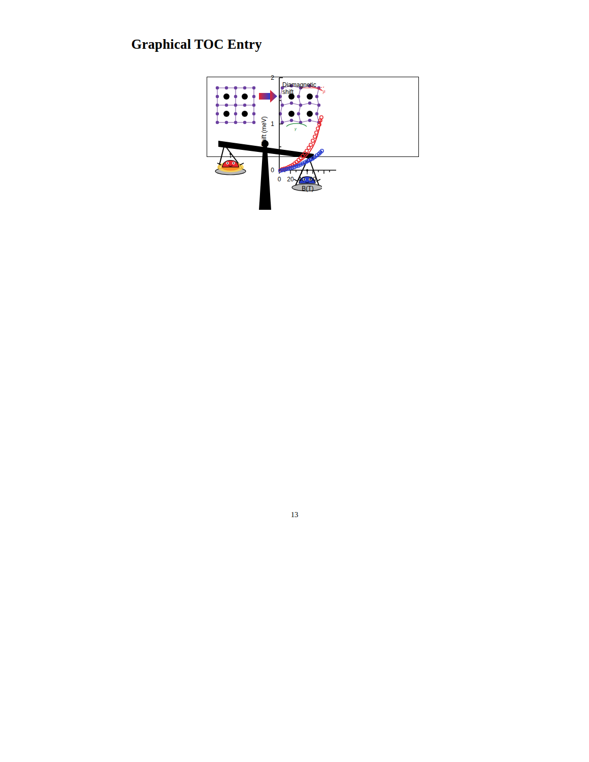Graphical TOC Entry
β γ
2 1 0 Shift (meV) 0 20 40 60 B(T) Diamagnetic shift
13